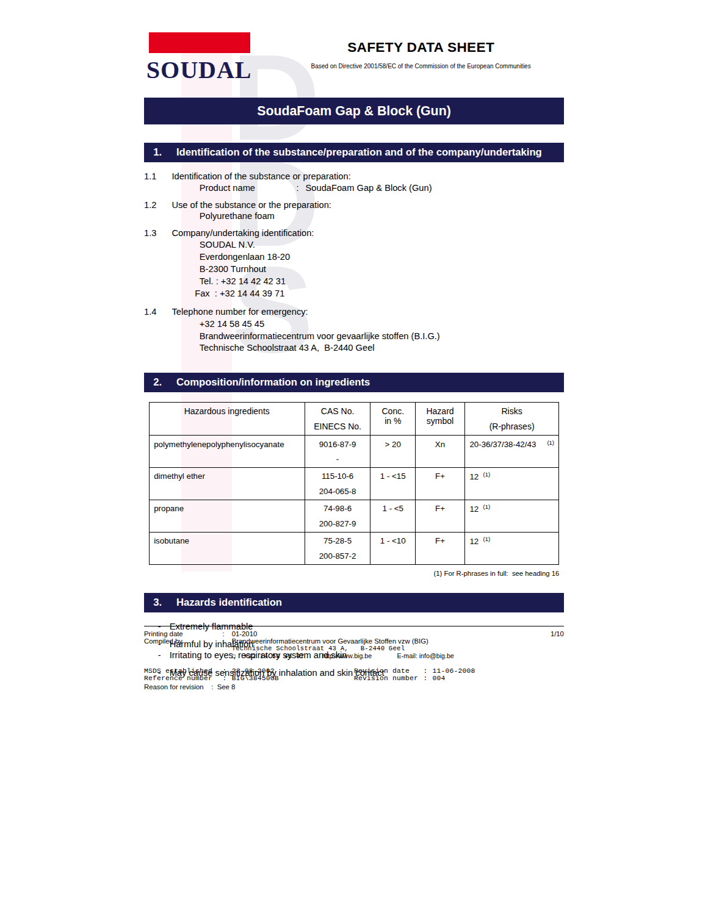D
D
S
SOUDAL
SAFETY DATA SHEET
Based on Directive 2001/58/EC of the Commission of the European Communities
SoudaFoam Gap & Block (Gun)
1. Identification of the substance/preparation and of the company/undertaking
1.1
Identification of the substance or preparation:
Product name : SoudaFoam Gap & Block (Gun)
1.2
Use of the substance or the preparation:
Polyurethane foam
1.3
Company/undertaking identification:
SOUDAL N.V.
Everdongenlaan 18-20
B-2300 Turnhout
Tel. : +32 14 42 42 31
Fax : +32 14 44 39 71
1.4
Telephone number for emergency:
+32 14 58 45 45
Brandweerinformatiecentrum voor gevaarlijke stoffen (B.I.G.)
Technische Schoolstraat 43 A, B-2440 Geel
2. Composition/information on ingredients
| Hazardous ingredients | CAS No. EINECS No. | Conc. in % | Hazard symbol | Risks (R-phrases) |
| --- | --- | --- | --- | --- |
| polymethylenepolyphenylisocyanate | 9016-87-9 - | > 20 | Xn | 20-36/37/38-42/43 (1) |
| dimethyl ether | 115-10-6 204-065-8 | 1 - <15 | F+ | 12 (1) |
| propane | 74-98-6 200-827-9 | 1 - <5 | F+ | 12 (1) |
| isobutane | 75-28-5 200-857-2 | 1 - <10 | F+ | 12 (1) |
(1) For R-phrases in full: see heading 16
3. Hazards identification
Extremely flammable
Harmful by inhalation
Irritating to eyes, respiratory system and skin
May cause sensitization by inhalation and skin contact
Printing date
:
01-2010
1/10
Compiled by
:
Brandweerinformatiecentrum voor Gevaarlijke Stoffen vzw (BIG)
Technische Schoolstraat 43 A, B-2440 Geel
☐ +32 14 58 45 47 http://www.big.be E-mail: info@big.be
MSDS established
:
23-08-2002
Revision date
:
11-06-2008
Reference number
:
BIG\38450GB
Revision number
:
004
Reason for revision : See 8